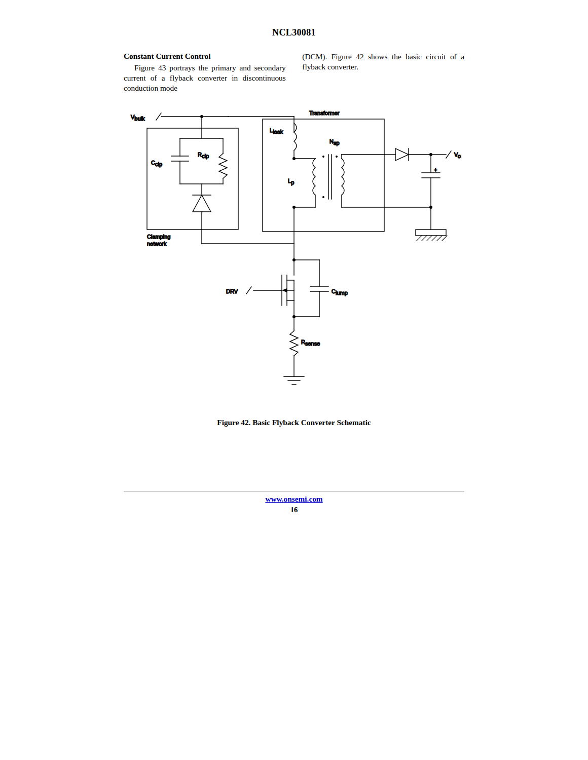NCL30081
Constant Current Control
Figure 43 portrays the primary and secondary current of a flyback converter in discontinuous conduction mode
(DCM). Figure 42 shows the basic circuit of a flyback converter.
Vbulk Cclp Rclp Clamping network Transformer Lleak Lp Nsp Vout + DRV Clump Rsense
Figure 42. Basic Flyback Converter Schematic
www.onsemi.com
16